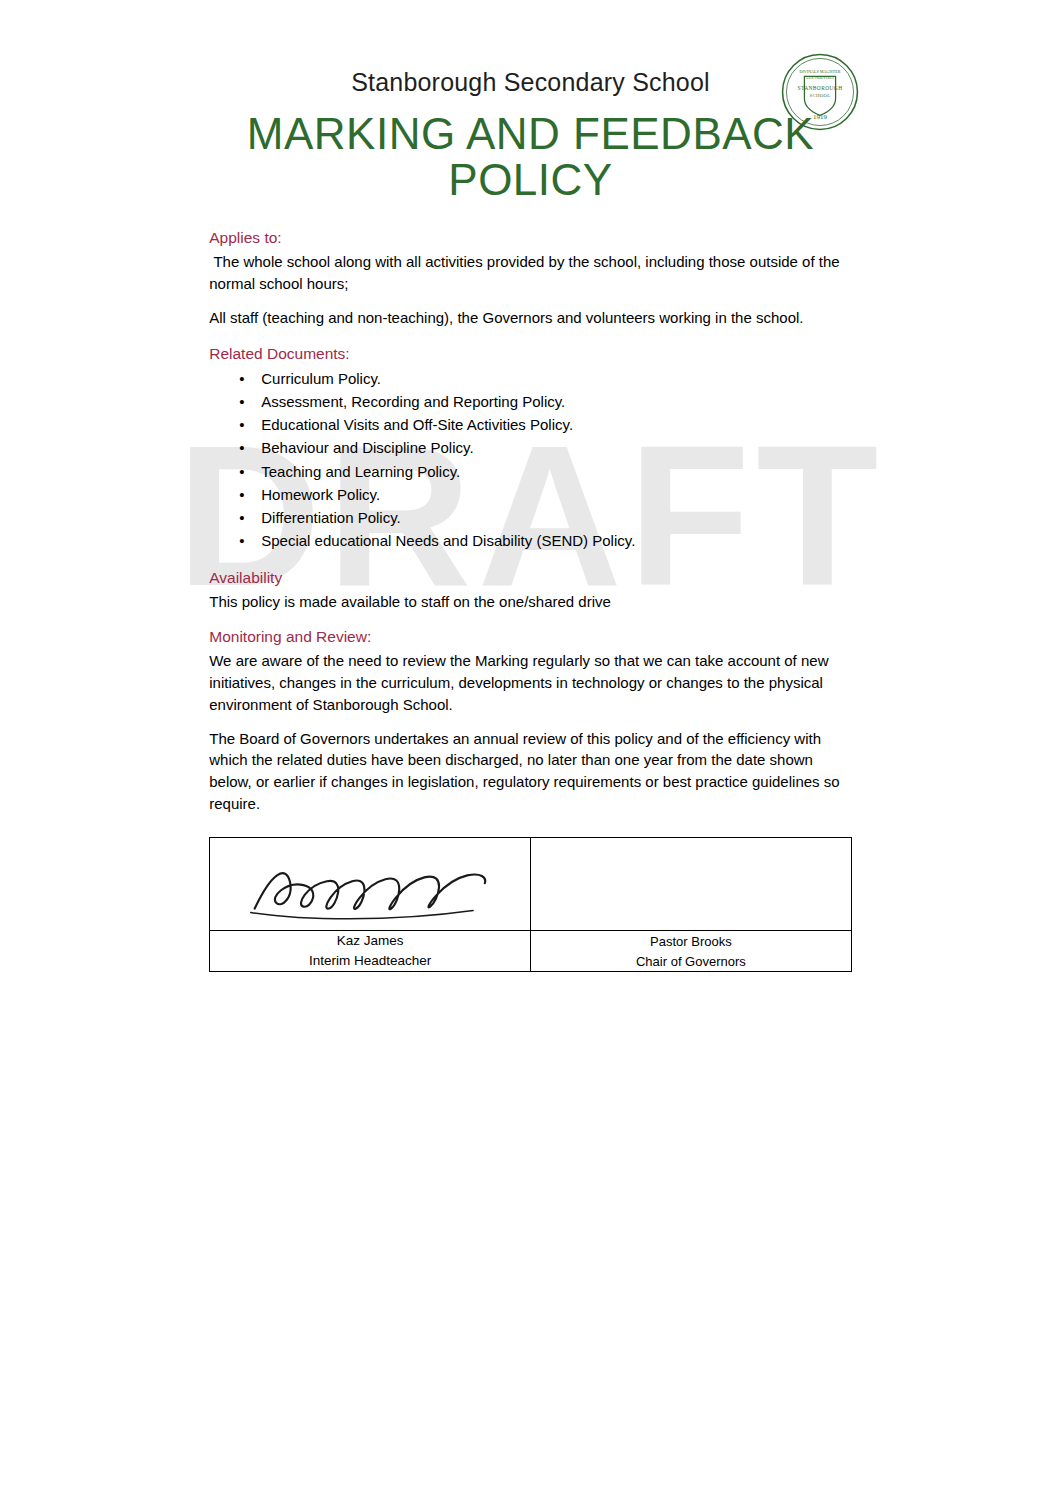DRAFT
DIVINALS MAGISTER LUX INDUSTRIA STANBOROUGH SCHOOL 1919
Stanborough Secondary School
MARKING AND FEEDBACK
POLICY
Applies to:
The whole school along with all activities provided by the school, including those outside of the normal school hours;
All staff (teaching and non-teaching), the Governors and volunteers working in the school.
Related Documents:
Curriculum Policy.
Assessment, Recording and Reporting Policy.
Educational Visits and Off-Site Activities Policy.
Behaviour and Discipline Policy.
Teaching and Learning Policy.
Homework Policy.
Differentiation Policy.
Special educational Needs and Disability (SEND) Policy.
Availability
This policy is made available to staff on the one/shared drive
Monitoring and Review:
We are aware of the need to review the Marking regularly so that we can take account of new initiatives, changes in the curriculum, developments in technology or changes to the physical environment of Stanborough School.
The Board of Governors undertakes an annual review of this policy and of the efficiency with which the related duties have been discharged, no later than one year from the date shown below, or earlier if changes in legislation, regulatory requirements or best practice guidelines so require.
| Kaz James Interim Headteacher | Pastor Brooks Chair of Governors |